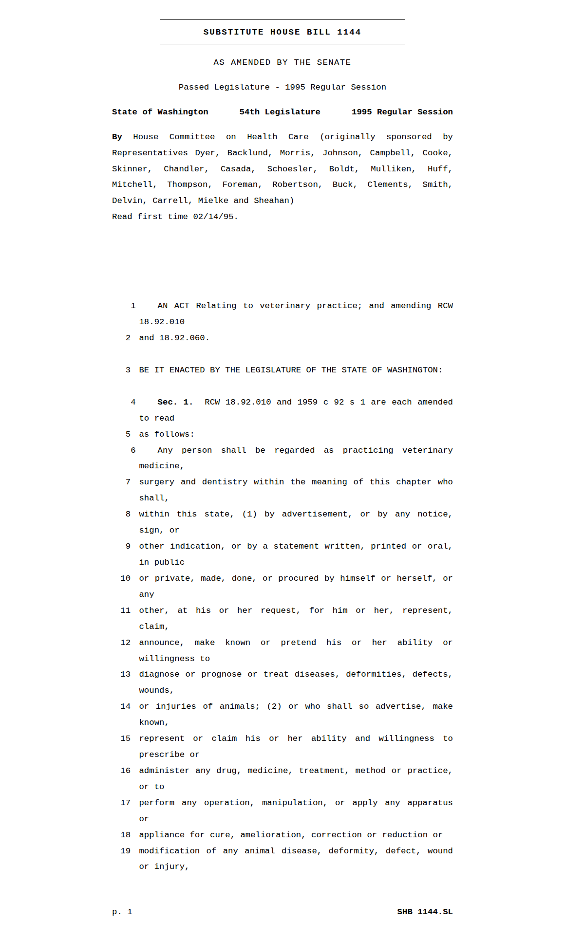SUBSTITUTE HOUSE BILL 1144
AS AMENDED BY THE SENATE
Passed Legislature - 1995 Regular Session
State of Washington 54th Legislature 1995 Regular Session
By House Committee on Health Care (originally sponsored by Representatives Dyer, Backlund, Morris, Johnson, Campbell, Cooke, Skinner, Chandler, Casada, Schoesler, Boldt, Mulliken, Huff, Mitchell, Thompson, Foreman, Robertson, Buck, Clements, Smith, Delvin, Carrell, Mielke and Sheahan)
Read first time 02/14/95.
1 AN ACT Relating to veterinary practice; and amending RCW 18.92.010
2and 18.92.060.
3 BE IT ENACTED BY THE LEGISLATURE OF THE STATE OF WASHINGTON:
4 Sec. 1. RCW 18.92.010 and 1959 c 92 s 1 are each amended to read
5as follows:
6 Any person shall be regarded as practicing veterinary medicine,
7surgery and dentistry within the meaning of this chapter who shall,
8within this state, (1) by advertisement, or by any notice, sign, or
9other indication, or by a statement written, printed or oral, in public
10or private, made, done, or procured by himself or herself, or any
11other, at his or her request, for him or her, represent, claim,
12announce, make known or pretend his or her ability or willingness to
13diagnose or prognose or treat diseases, deformities, defects, wounds,
14or injuries of animals; (2) or who shall so advertise, make known,
15represent or claim his or her ability and willingness to prescribe or
16administer any drug, medicine, treatment, method or practice, or to
17perform any operation, manipulation, or apply any apparatus or
18appliance for cure, amelioration, correction or reduction or
19modification of any animal disease, deformity, defect, wound or injury,
p. 1 SHB 1144.SL